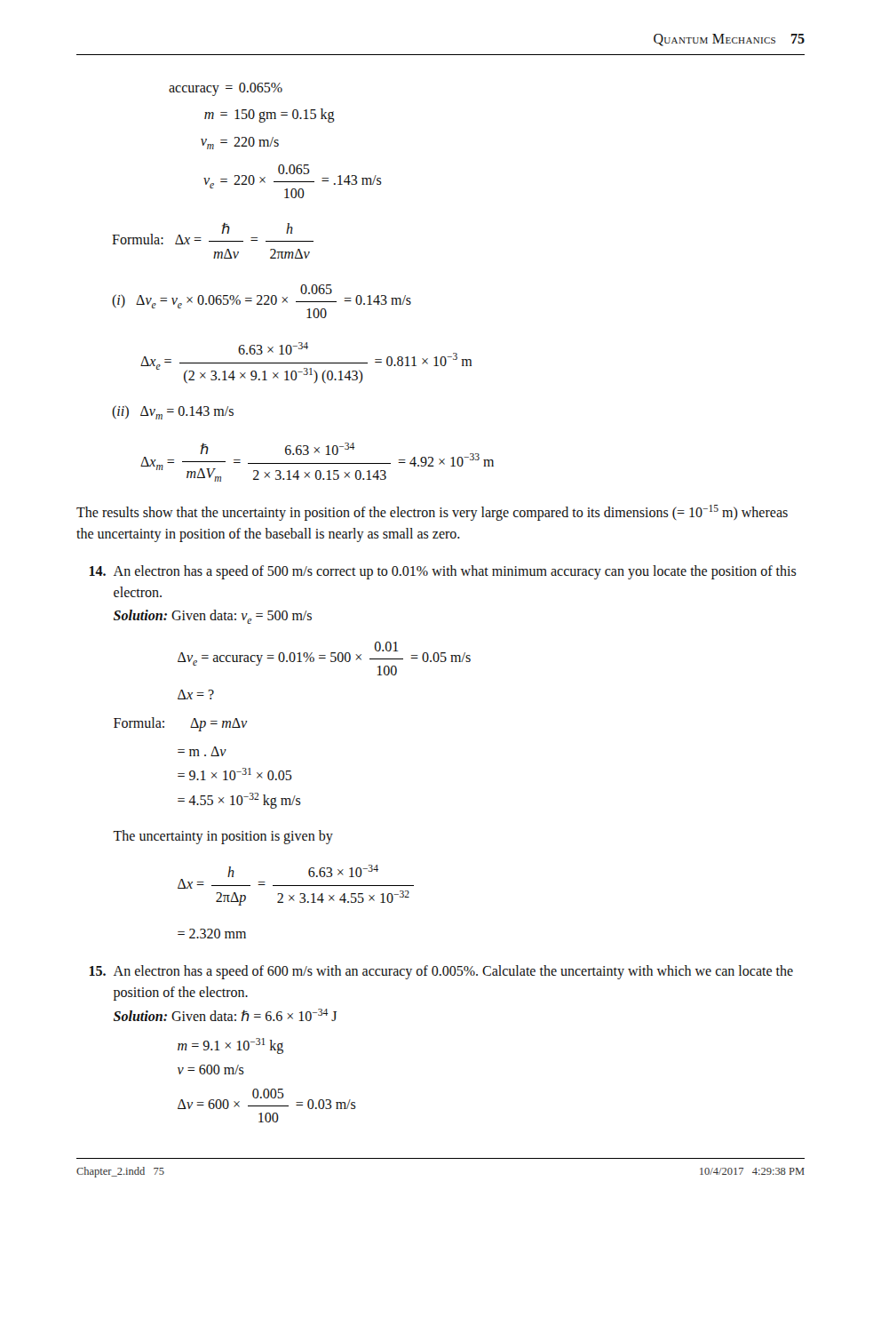Quantum Mechanics 75
accuracy= 0.065%
m= 150 gm = 0.15 kg
vm= 220 m/s
ve= 220 × 0.065100 = .143 m/s
Formula: Δx = ℏmΔv = h 2πmΔv
(i) Δve = ve × 0.065% = 220 × 0.065100 = 0.143 m/s
Δxe = 6.63 × 10−34 (2 × 3.14 × 9.1 × 10−31) (0.143) = 0.811 × 10−3 m
(ii) Δvm = 0.143 m/s
Δxm = ℏmΔVm = 6.63 × 10−34 2 × 3.14 × 0.15 × 0.143 = 4.92 × 10−33 m
The results show that the uncertainty in position of the electron is very large compared to its dimensions (= 10−15 m) whereas the uncertainty in position of the baseball is nearly as small as zero.
14. An electron has a speed of 500 m/s correct up to 0.01% with what minimum accuracy can you locate the position of this electron.
Solution: Given data: ve = 500 m/s
Δve = accuracy = 0.01% = 500 × 0.01100 = 0.05 m/s
Δx = ?
Formula: Δp = mΔv
= m . Δv
= 9.1 × 10−31 × 0.05
= 4.55 × 10−32 kg m/s
The uncertainty in position is given by
Δx = h 2πΔp = 6.63 × 10−34 2 × 3.14 × 4.55 × 10−32
= 2.320 mm
15. An electron has a speed of 600 m/s with an accuracy of 0.005%. Calculate the uncertainty with which we can locate the position of the electron.
Solution: Given data: ℏ = 6.6 × 10−34 J
m = 9.1 × 10−31 kg
v = 600 m/s
Δv = 600 × 0.005100 = 0.03 m/s
Chapter_2.indd 75 10/4/2017 4:29:38 PM